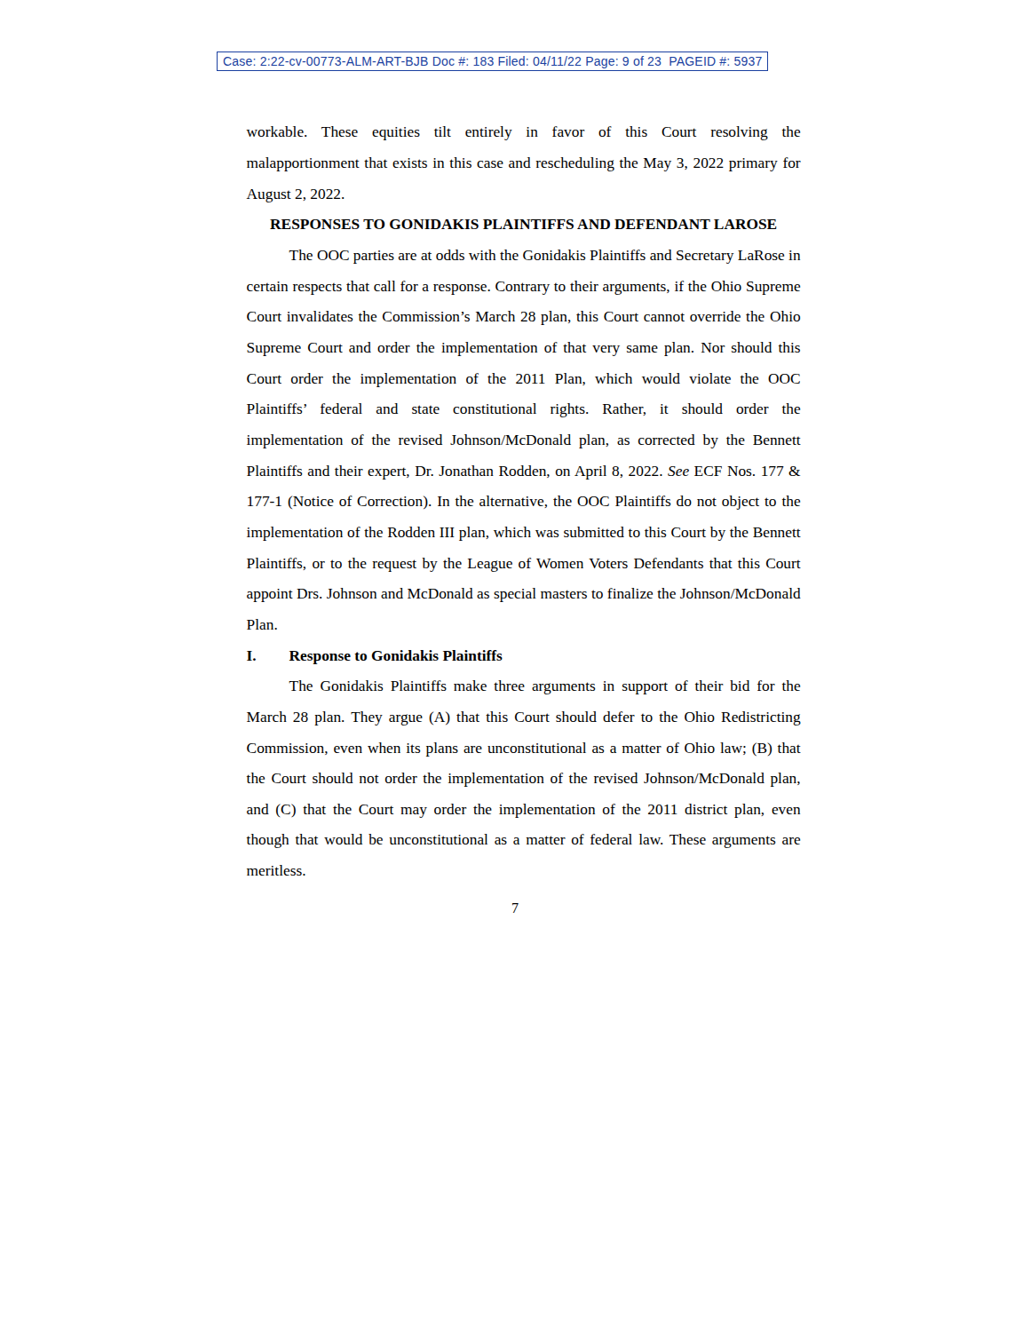Case: 2:22-cv-00773-ALM-ART-BJB Doc #: 183 Filed: 04/11/22 Page: 9 of 23 PAGEID #: 5937
workable. These equities tilt entirely in favor of this Court resolving the malapportionment that exists in this case and rescheduling the May 3, 2022 primary for August 2, 2022.
Responses to Gonidakis Plaintiffs and Defendant LaRose
The OOC parties are at odds with the Gonidakis Plaintiffs and Secretary LaRose in certain respects that call for a response. Contrary to their arguments, if the Ohio Supreme Court invalidates the Commission’s March 28 plan, this Court cannot override the Ohio Supreme Court and order the implementation of that very same plan. Nor should this Court order the implementation of the 2011 Plan, which would violate the OOC Plaintiffs’ federal and state constitutional rights. Rather, it should order the implementation of the revised Johnson/McDonald plan, as corrected by the Bennett Plaintiffs and their expert, Dr. Jonathan Rodden, on April 8, 2022. See ECF Nos. 177 & 177-1 (Notice of Correction). In the alternative, the OOC Plaintiffs do not object to the implementation of the Rodden III plan, which was submitted to this Court by the Bennett Plaintiffs, or to the request by the League of Women Voters Defendants that this Court appoint Drs. Johnson and McDonald as special masters to finalize the Johnson/McDonald Plan.
I.
Response to Gonidakis Plaintiffs
The Gonidakis Plaintiffs make three arguments in support of their bid for the March 28 plan. They argue (A) that this Court should defer to the Ohio Redistricting Commission, even when its plans are unconstitutional as a matter of Ohio law; (B) that the Court should not order the implementation of the revised Johnson/McDonald plan, and (C) that the Court may order the implementation of the 2011 district plan, even though that would be unconstitutional as a matter of federal law. These arguments are meritless.
7